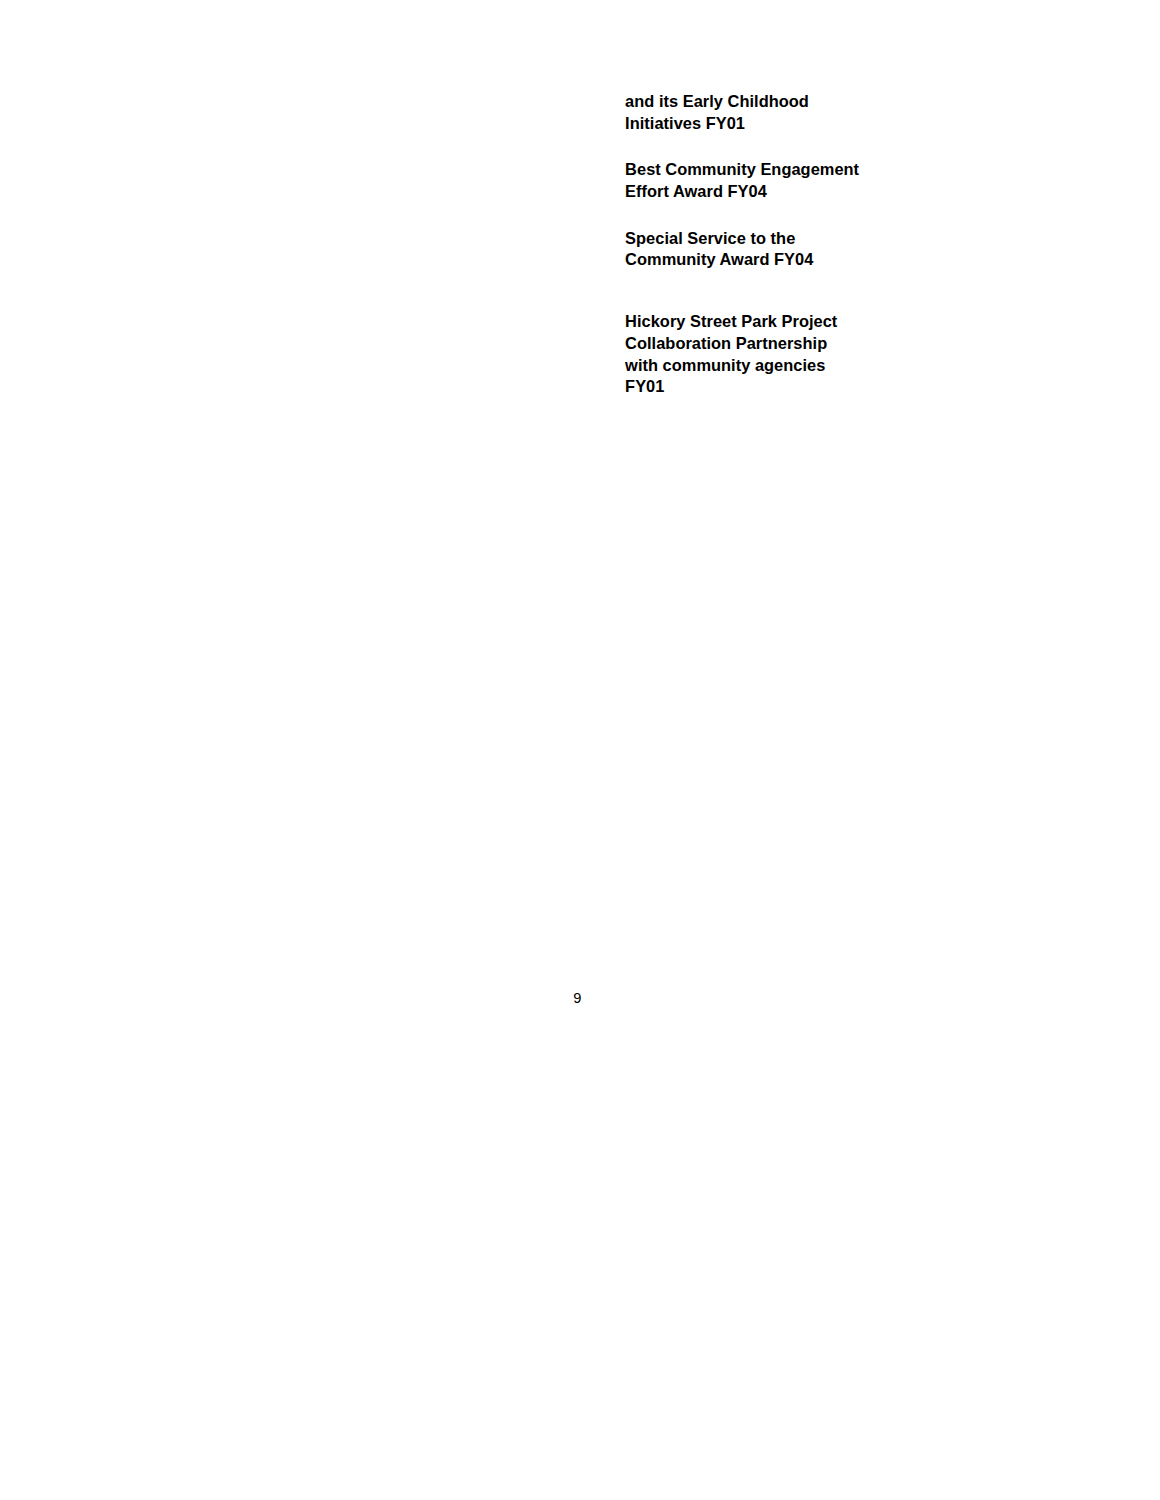and its Early Childhood Initiatives FY01
Best Community Engagement Effort Award FY04
Special Service to the Community Award FY04
Hickory Street Park Project Collaboration Partnership with community agencies FY01
9